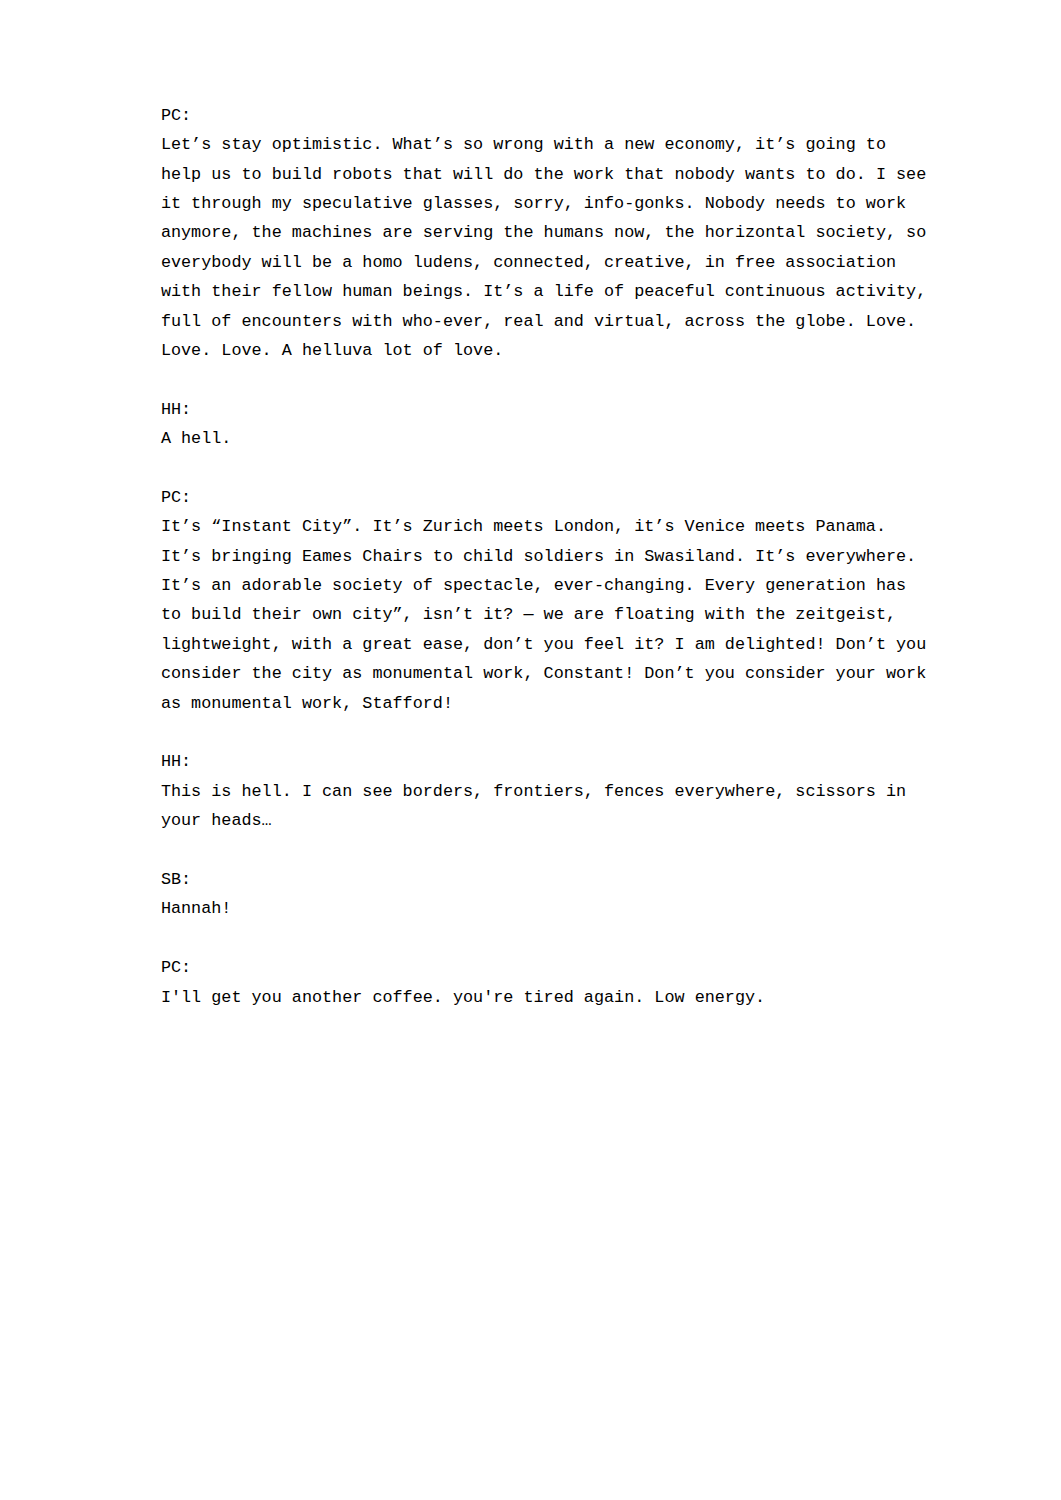PC:
Let’s stay optimistic. What’s so wrong with a new economy, it’s going to help us to build robots that will do the work that nobody wants to do. I see it through my speculative glasses, sorry, info-gonks. Nobody needs to work anymore, the machines are serving the humans now, the horizontal society, so everybody will be a homo ludens, connected, creative, in free association with their fellow human beings. It’s a life of peaceful continuous activity, full of encounters with who-ever, real and virtual, across the globe. Love. Love. Love. A helluva lot of love.
HH:
A hell.
PC:
It’s “Instant City”. It’s Zurich meets London, it’s Venice meets Panama. It’s bringing Eames Chairs to child soldiers in Swasiland. It’s everywhere. It’s an adorable society of spectacle, ever-changing. Every generation has to build their own city”, isn’t it? — we are floating with the zeitgeist, lightweight, with a great ease, don’t you feel it? I am delighted! Don’t you consider the city as monumental work, Constant! Don’t you consider your work as monumental work, Stafford!
HH:
This is hell. I can see borders, frontiers, fences everywhere, scissors in your heads…
SB:
Hannah!
PC:
I'll get you another coffee. you're tired again. Low energy.